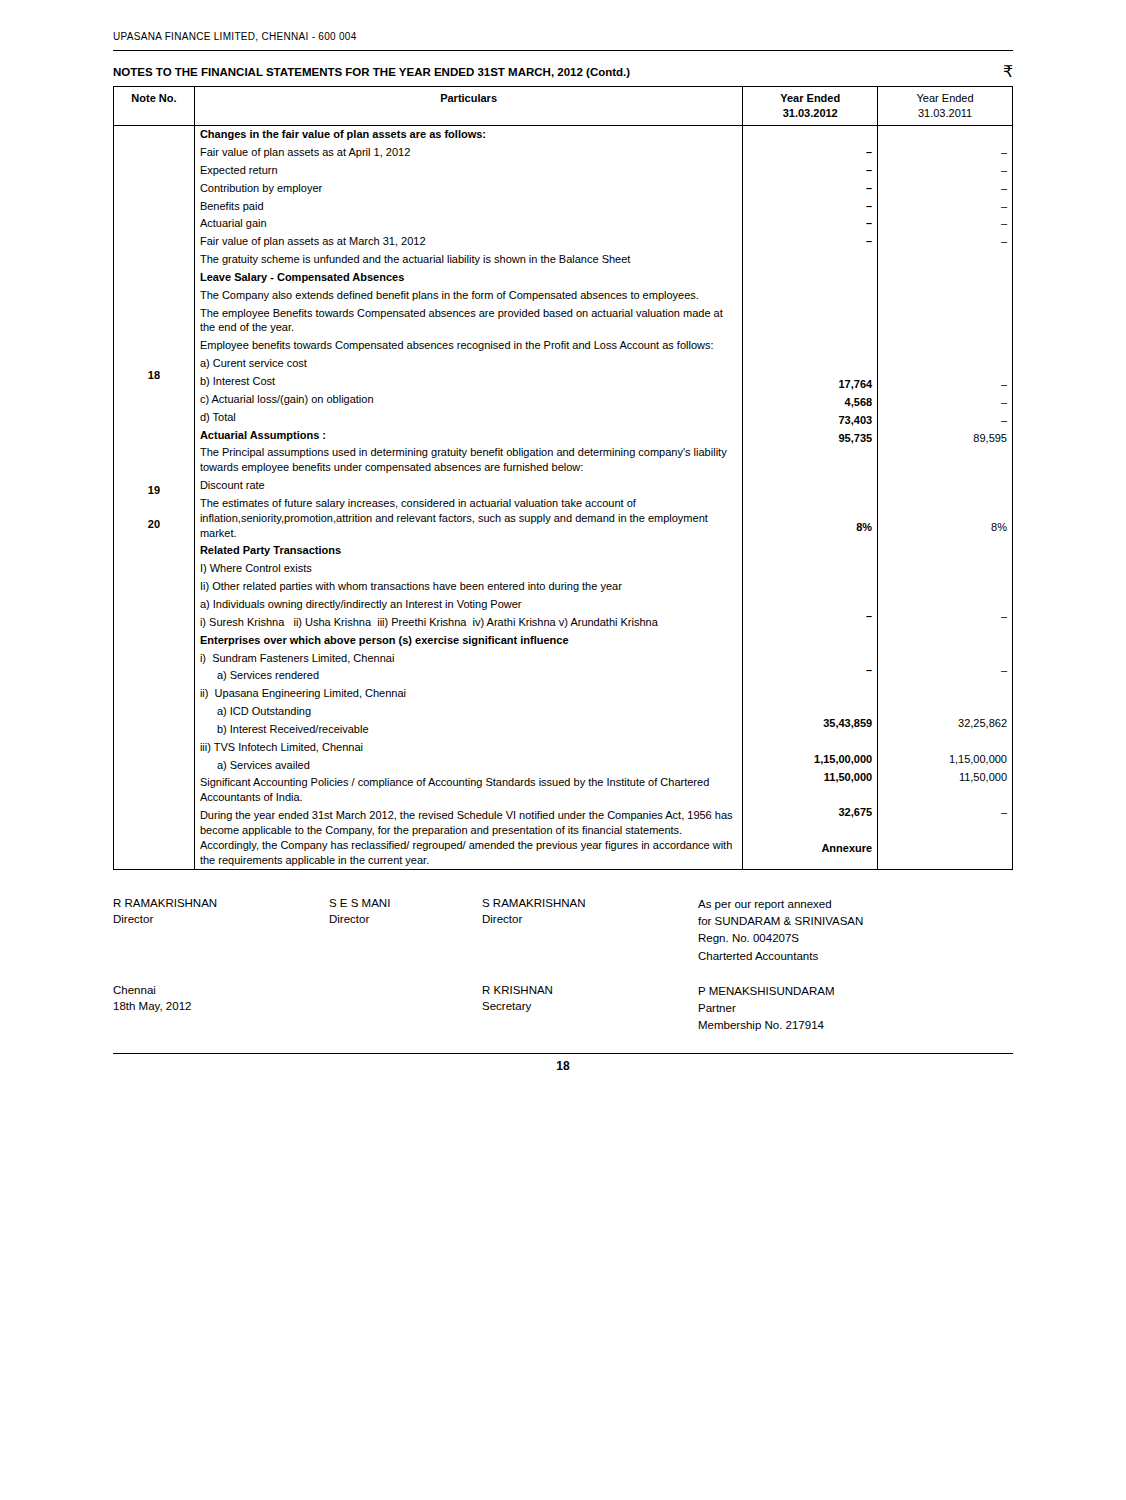UPASANA FINANCE LIMITED, CHENNAI - 600 004
NOTES TO THE FINANCIAL STATEMENTS FOR THE YEAR ENDED 31ST MARCH, 2012 (Contd.) ₹
| Note No. | Particulars | Year Ended 31.03.2012 | Year Ended 31.03.2011 |
| --- | --- | --- | --- |
| 18 19 20 | / Changes in the fair value of plan assets are as follows: / / Fair value of plan assets as at April 1, 2012 / / Expected return / / Contribution by employer / / Benefits paid / / Actuarial gain / / Fair value of plan assets as at March 31, 2012 / / The gratuity scheme is unfunded and the actuarial liability is shown in the Balance Sheet / / Leave Salary - Compensated Absences / / The Company also extends defined benefit plans in the form of Compensated absences to employees. / / The employee Benefits towards Compensated absences are provided based on actuarial valuation made at the end of the year. / / Employee benefits towards Compensated absences recognised in the Profit and Loss Account as follows: / / a) Curent service cost / / b) Interest Cost / / c) Actuarial loss/(gain) on obligation / / d) Total / / Actuarial Assumptions : / / The Principal assumptions used in determining gratuity benefit obligation and determining company's liability towards employee benefits under compensated absences are furnished below: / / Discount rate / / The estimates of future salary increases, considered in actuarial valuation take account of inflation,seniority,promotion,attrition and relevant factors, such as supply and demand in the employment market. / / Related Party Transactions / / I) Where Control exists / / Ii) Other related parties with whom transactions have been entered into during the year / / a) Individuals owning directly/indirectly an Interest in Voting Power / / i) Suresh Krishna ii) Usha Krishna iii) Preethi Krishna iv) Arathi Krishna v) Arundathi Krishna / / Enterprises over which above person (s) exercise significant influence / / i) Sundram Fasteners Limited, Chennai / / a) Services rendered / / ii) Upasana Engineering Limited, Chennai / / a) ICD Outstanding / / b) Interest Received/receivable / / iii) TVS Infotech Limited, Chennai / / a) Services availed / / Significant Accounting Policies / compliance of Accounting Standards issued by the Institute of Chartered Accountants of India. / / During the year ended 31st March 2012, the revised Schedule VI notified under the Companies Act, 1956 has become applicable to the Company, for the preparation and presentation of its financial statements. Accordingly, the Company has reclassified/ regrouped/ amended the previous year figures in accordance with the requirements applicable in the current year. / | / – / / – / / – / / – / / – / / – / / 17,764 / / 4,568 / / 73,403 / / 95,735 / / 8% / / – / / – / / 35,43,859 / / 1,15,00,000 / / 11,50,000 / / 32,675 / / Annexure / | / – / / – / / – / / – / / – / / – / / – / / – / / – / / 89,595 / / 8% / / – / / – / / 32,25,862 / / 1,15,00,000 / / 11,50,000 / / – / |
| R RAMAKRISHNAN Director | S E S MANI Director | S RAMAKRISHNAN Director | As per our report annexed for SUNDARAM & SRINIVASAN Regn. No. 004207S Charterted Accountants |
| Chennai 18th May, 2012 | | R KRISHNAN Secretary | P MENAKSHISUNDARAM Partner Membership No. 217914 |
18